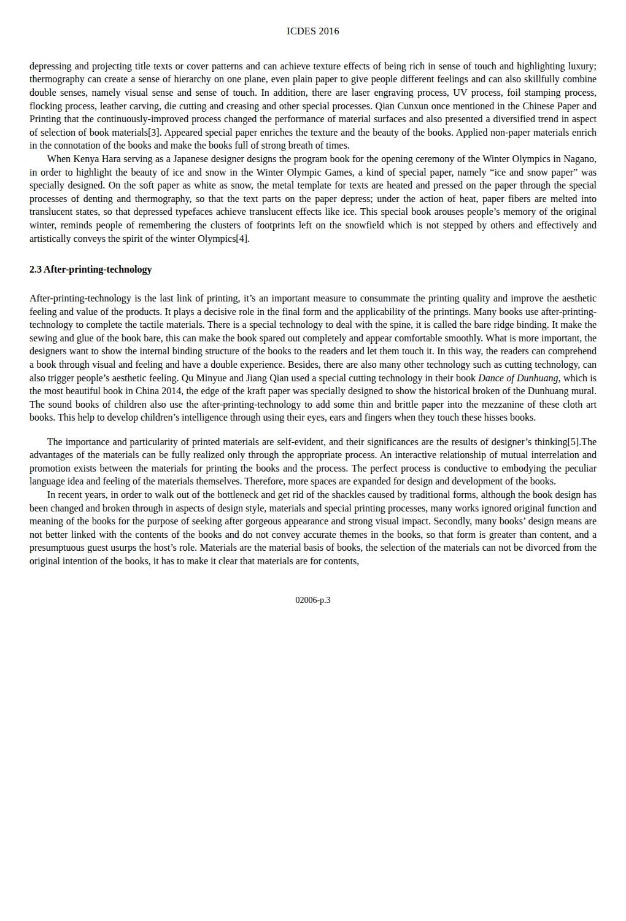ICDES 2016
depressing and projecting title texts or cover patterns and can achieve texture effects of being rich in sense of touch and highlighting luxury; thermography can create a sense of hierarchy on one plane, even plain paper to give people different feelings and can also skillfully combine double senses, namely visual sense and sense of touch. In addition, there are laser engraving process, UV process, foil stamping process, flocking process, leather carving, die cutting and creasing and other special processes. Qian Cunxun once mentioned in the Chinese Paper and Printing that the continuously-improved process changed the performance of material surfaces and also presented a diversified trend in aspect of selection of book materials[3]. Appeared special paper enriches the texture and the beauty of the books. Applied non-paper materials enrich in the connotation of the books and make the books full of strong breath of times.
When Kenya Hara serving as a Japanese designer designs the program book for the opening ceremony of the Winter Olympics in Nagano, in order to highlight the beauty of ice and snow in the Winter Olympic Games, a kind of special paper, namely “ice and snow paper” was specially designed. On the soft paper as white as snow, the metal template for texts are heated and pressed on the paper through the special processes of denting and thermography, so that the text parts on the paper depress; under the action of heat, paper fibers are melted into translucent states, so that depressed typefaces achieve translucent effects like ice. This special book arouses people’s memory of the original winter, reminds people of remembering the clusters of footprints left on the snowfield which is not stepped by others and effectively and artistically conveys the spirit of the winter Olympics[4].
2.3 After-printing-technology
After-printing-technology is the last link of printing, it’s an important measure to consummate the printing quality and improve the aesthetic feeling and value of the products. It plays a decisive role in the final form and the applicability of the printings. Many books use after-printing-technology to complete the tactile materials. There is a special technology to deal with the spine, it is called the bare ridge binding. It make the sewing and glue of the book bare, this can make the book spared out completely and appear comfortable smoothly. What is more important, the designers want to show the internal binding structure of the books to the readers and let them touch it. In this way, the readers can comprehend a book through visual and feeling and have a double experience. Besides, there are also many other technology such as cutting technology, can also trigger people’s aesthetic feeling. Qu Minyue and Jiang Qian used a special cutting technology in their book Dance of Dunhuang, which is the most beautiful book in China 2014, the edge of the kraft paper was specially designed to show the historical broken of the Dunhuang mural. The sound books of children also use the after-printing-technology to add some thin and brittle paper into the mezzanine of these cloth art books. This help to develop children’s intelligence through using their eyes, ears and fingers when they touch these hisses books.
The importance and particularity of printed materials are self-evident, and their significances are the results of designer’s thinking[5].The advantages of the materials can be fully realized only through the appropriate process. An interactive relationship of mutual interrelation and promotion exists between the materials for printing the books and the process. The perfect process is conductive to embodying the peculiar language idea and feeling of the materials themselves. Therefore, more spaces are expanded for design and development of the books.
In recent years, in order to walk out of the bottleneck and get rid of the shackles caused by traditional forms, although the book design has been changed and broken through in aspects of design style, materials and special printing processes, many works ignored original function and meaning of the books for the purpose of seeking after gorgeous appearance and strong visual impact. Secondly, many books’ design means are not better linked with the contents of the books and do not convey accurate themes in the books, so that form is greater than content, and a presumptuous guest usurps the host’s role. Materials are the material basis of books, the selection of the materials can not be divorced from the original intention of the books, it has to make it clear that materials are for contents,
02006-p.3